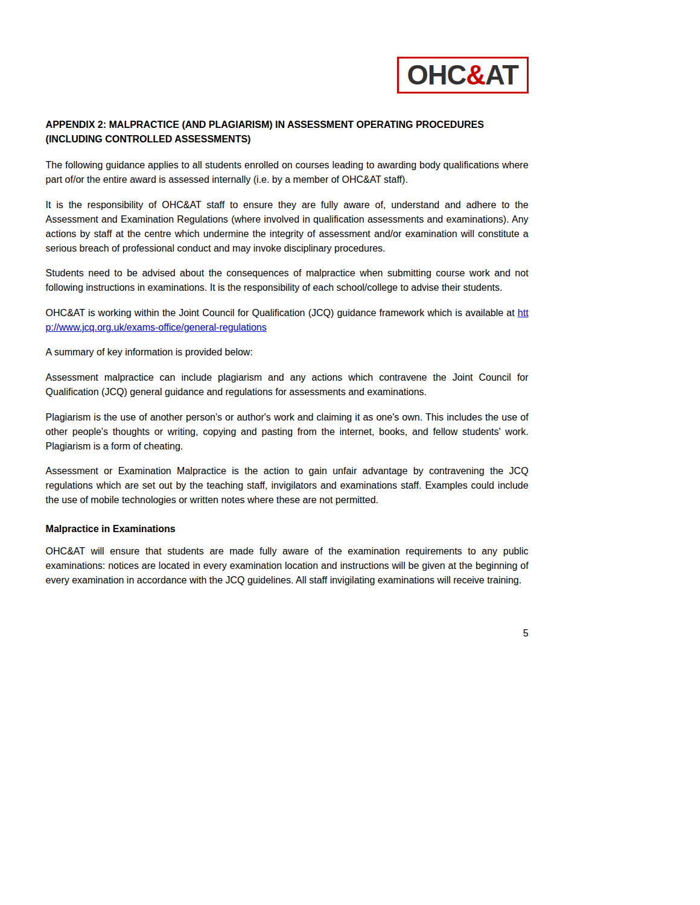OHC&AT
APPENDIX 2: MALPRACTICE (AND PLAGIARISM) IN ASSESSMENT OPERATING PROCEDURES (INCLUDING CONTROLLED ASSESSMENTS)
The following guidance applies to all students enrolled on courses leading to awarding body qualifications where part of/or the entire award is assessed internally (i.e. by a member of OHC&AT staff).
It is the responsibility of OHC&AT staff to ensure they are fully aware of, understand and adhere to the Assessment and Examination Regulations (where involved in qualification assessments and examinations). Any actions by staff at the centre which undermine the integrity of assessment and/or examination will constitute a serious breach of professional conduct and may invoke disciplinary procedures.
Students need to be advised about the consequences of malpractice when submitting course work and not following instructions in examinations. It is the responsibility of each school/college to advise their students.
OHC&AT is working within the Joint Council for Qualification (JCQ) guidance framework which is available at http://www.jcq.org.uk/exams-office/general-regulations
A summary of key information is provided below:
Assessment malpractice can include plagiarism and any actions which contravene the Joint Council for Qualification (JCQ) general guidance and regulations for assessments and examinations.
Plagiarism is the use of another person's or author's work and claiming it as one's own. This includes the use of other people's thoughts or writing, copying and pasting from the internet, books, and fellow students' work. Plagiarism is a form of cheating.
Assessment or Examination Malpractice is the action to gain unfair advantage by contravening the JCQ regulations which are set out by the teaching staff, invigilators and examinations staff. Examples could include the use of mobile technologies or written notes where these are not permitted.
Malpractice in Examinations
OHC&AT will ensure that students are made fully aware of the examination requirements to any public examinations: notices are located in every examination location and instructions will be given at the beginning of every examination in accordance with the JCQ guidelines. All staff invigilating examinations will receive training.
5